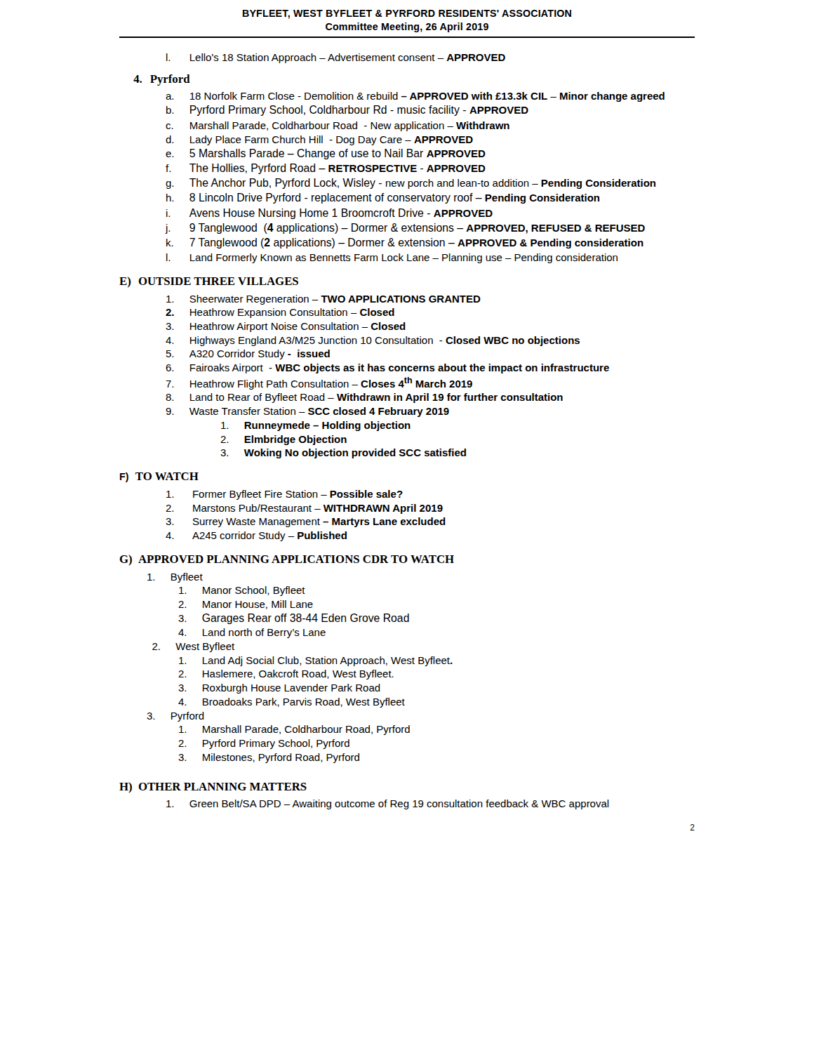BYFLEET, WEST BYFLEET & PYRFORD RESIDENTS' ASSOCIATION Committee Meeting, 26 April 2019
l. Lello's 18 Station Approach – Advertisement consent – APPROVED
4. Pyrford
a. 18 Norfolk Farm Close - Demolition & rebuild – APPROVED with £13.3k CIL – Minor change agreed
b. Pyrford Primary School, Coldharbour Rd - music facility - APPROVED
c. Marshall Parade, Coldharbour Road - New application – Withdrawn
d. Lady Place Farm Church Hill - Dog Day Care – APPROVED
e. 5 Marshalls Parade – Change of use to Nail Bar APPROVED
f. The Hollies, Pyrford Road – RETROSPECTIVE - APPROVED
g. The Anchor Pub, Pyrford Lock, Wisley - new porch and lean-to addition – Pending Consideration
h. 8 Lincoln Drive Pyrford - replacement of conservatory roof – Pending Consideration
i. Avens House Nursing Home 1 Broomcroft Drive - APPROVED
j. 9 Tanglewood (4 applications) – Dormer & extensions – APPROVED, REFUSED & REFUSED
k. 7 Tanglewood (2 applications) – Dormer & extension – APPROVED & Pending consideration
l. Land Formerly Known as Bennetts Farm Lock Lane – Planning use – Pending consideration
E) OUTSIDE THREE VILLAGES
1. Sheerwater Regeneration – TWO APPLICATIONS GRANTED
2. Heathrow Expansion Consultation – Closed
3. Heathrow Airport Noise Consultation – Closed
4. Highways England A3/M25 Junction 10 Consultation - Closed WBC no objections
5. A320 Corridor Study - issued
6. Fairoaks Airport - WBC objects as it has concerns about the impact on infrastructure
7. Heathrow Flight Path Consultation – Closes 4th March 2019
8. Land to Rear of Byfleet Road – Withdrawn in April 19 for further consultation
9. Waste Transfer Station – SCC closed 4 February 2019
1. Runneymede – Holding objection
2. Elmbridge Objection
3. Woking No objection provided SCC satisfied
F) TO WATCH
1. Former Byfleet Fire Station – Possible sale?
2. Marstons Pub/Restaurant – WITHDRAWN April 2019
3. Surrey Waste Management – Martyrs Lane excluded
4. A245 corridor Study – Published
G) APPROVED PLANNING APPLICATIONS CDR TO WATCH
1. Byfleet
1. Manor School, Byfleet
2. Manor House, Mill Lane
3. Garages Rear off 38-44 Eden Grove Road
4. Land north of Berry’s Lane
2. West Byfleet
1. Land Adj Social Club, Station Approach, West Byfleet.
2. Haslemere, Oakcroft Road, West Byfleet.
3. Roxburgh House Lavender Park Road
4. Broadoaks Park, Parvis Road, West Byfleet
3. Pyrford
1. Marshall Parade, Coldharbour Road, Pyrford
2. Pyrford Primary School, Pyrford
3. Milestones, Pyrford Road, Pyrford
H) OTHER PLANNING MATTERS
1. Green Belt/SA DPD – Awaiting outcome of Reg 19 consultation feedback & WBC approval
2